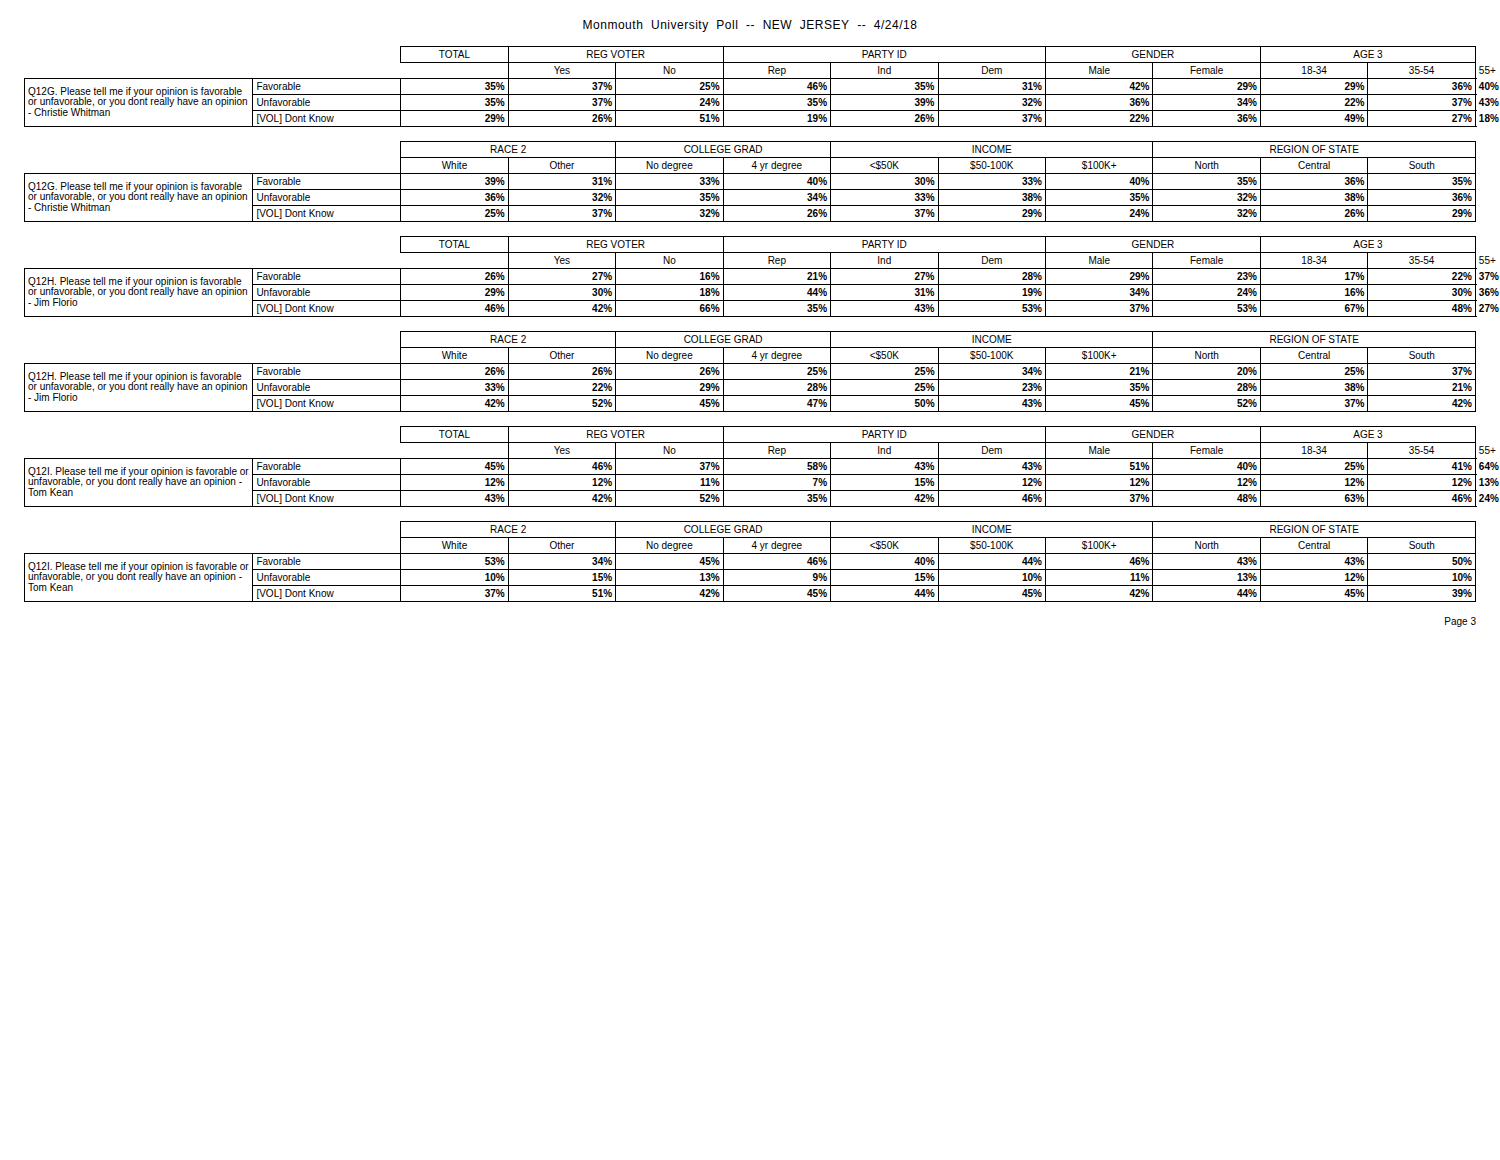Monmouth University Poll -- NEW JERSEY -- 4/24/18
| | | TOTAL | REG VOTER | PARTY ID | GENDER | AGE 3 |
| | | | Yes | No | Rep | Ind | Dem | Male | Female | 18-34 | 35-54 | 55+ |
| Q12G. Please tell me if your opinion is favorable or unfavorable, or you dont really have an opinion - Christie Whitman | Favorable | 35% | 37% | 25% | 46% | 35% | 31% | 42% | 29% | 29% | 36% | 40% |
| Unfavorable | 35% | 37% | 24% | 35% | 39% | 32% | 36% | 34% | 22% | 37% | 43% |
| [VOL] Dont Know | 29% | 26% | 51% | 19% | 26% | 37% | 22% | 36% | 49% | 27% | 18% |
| | | RACE 2 | COLLEGE GRAD | INCOME | REGION OF STATE |
| | | White | Other | No degree | 4 yr degree | <$50K | $50-100K | $100K+ | North | Central | South |
| Q12G. Please tell me if your opinion is favorable or unfavorable, or you dont really have an opinion - Christie Whitman | Favorable | 39% | 31% | 33% | 40% | 30% | 33% | 40% | 35% | 36% | 35% |
| Unfavorable | 36% | 32% | 35% | 34% | 33% | 38% | 35% | 32% | 38% | 36% |
| [VOL] Dont Know | 25% | 37% | 32% | 26% | 37% | 29% | 24% | 32% | 26% | 29% |
| | | TOTAL | REG VOTER | PARTY ID | GENDER | AGE 3 |
| | | | Yes | No | Rep | Ind | Dem | Male | Female | 18-34 | 35-54 | 55+ |
| Q12H. Please tell me if your opinion is favorable or unfavorable, or you dont really have an opinion - Jim Florio | Favorable | 26% | 27% | 16% | 21% | 27% | 28% | 29% | 23% | 17% | 22% | 37% |
| Unfavorable | 29% | 30% | 18% | 44% | 31% | 19% | 34% | 24% | 16% | 30% | 36% |
| [VOL] Dont Know | 46% | 42% | 66% | 35% | 43% | 53% | 37% | 53% | 67% | 48% | 27% |
| | | RACE 2 | COLLEGE GRAD | INCOME | REGION OF STATE |
| | | White | Other | No degree | 4 yr degree | <$50K | $50-100K | $100K+ | North | Central | South |
| Q12H. Please tell me if your opinion is favorable or unfavorable, or you dont really have an opinion - Jim Florio | Favorable | 26% | 26% | 26% | 25% | 25% | 34% | 21% | 20% | 25% | 37% |
| Unfavorable | 33% | 22% | 29% | 28% | 25% | 23% | 35% | 28% | 38% | 21% |
| [VOL] Dont Know | 42% | 52% | 45% | 47% | 50% | 43% | 45% | 52% | 37% | 42% |
| | | TOTAL | REG VOTER | PARTY ID | GENDER | AGE 3 |
| | | | Yes | No | Rep | Ind | Dem | Male | Female | 18-34 | 35-54 | 55+ |
| Q12I. Please tell me if your opinion is favorable or unfavorable, or you dont really have an opinion - Tom Kean | Favorable | 45% | 46% | 37% | 58% | 43% | 43% | 51% | 40% | 25% | 41% | 64% |
| Unfavorable | 12% | 12% | 11% | 7% | 15% | 12% | 12% | 12% | 12% | 12% | 13% |
| [VOL] Dont Know | 43% | 42% | 52% | 35% | 42% | 46% | 37% | 48% | 63% | 46% | 24% |
| | | RACE 2 | COLLEGE GRAD | INCOME | REGION OF STATE |
| | | White | Other | No degree | 4 yr degree | <$50K | $50-100K | $100K+ | North | Central | South |
| Q12I. Please tell me if your opinion is favorable or unfavorable, or you dont really have an opinion - Tom Kean | Favorable | 53% | 34% | 45% | 46% | 40% | 44% | 46% | 43% | 43% | 50% |
| Unfavorable | 10% | 15% | 13% | 9% | 15% | 10% | 11% | 13% | 12% | 10% |
| [VOL] Dont Know | 37% | 51% | 42% | 45% | 44% | 45% | 42% | 44% | 45% | 39% |
Page 3